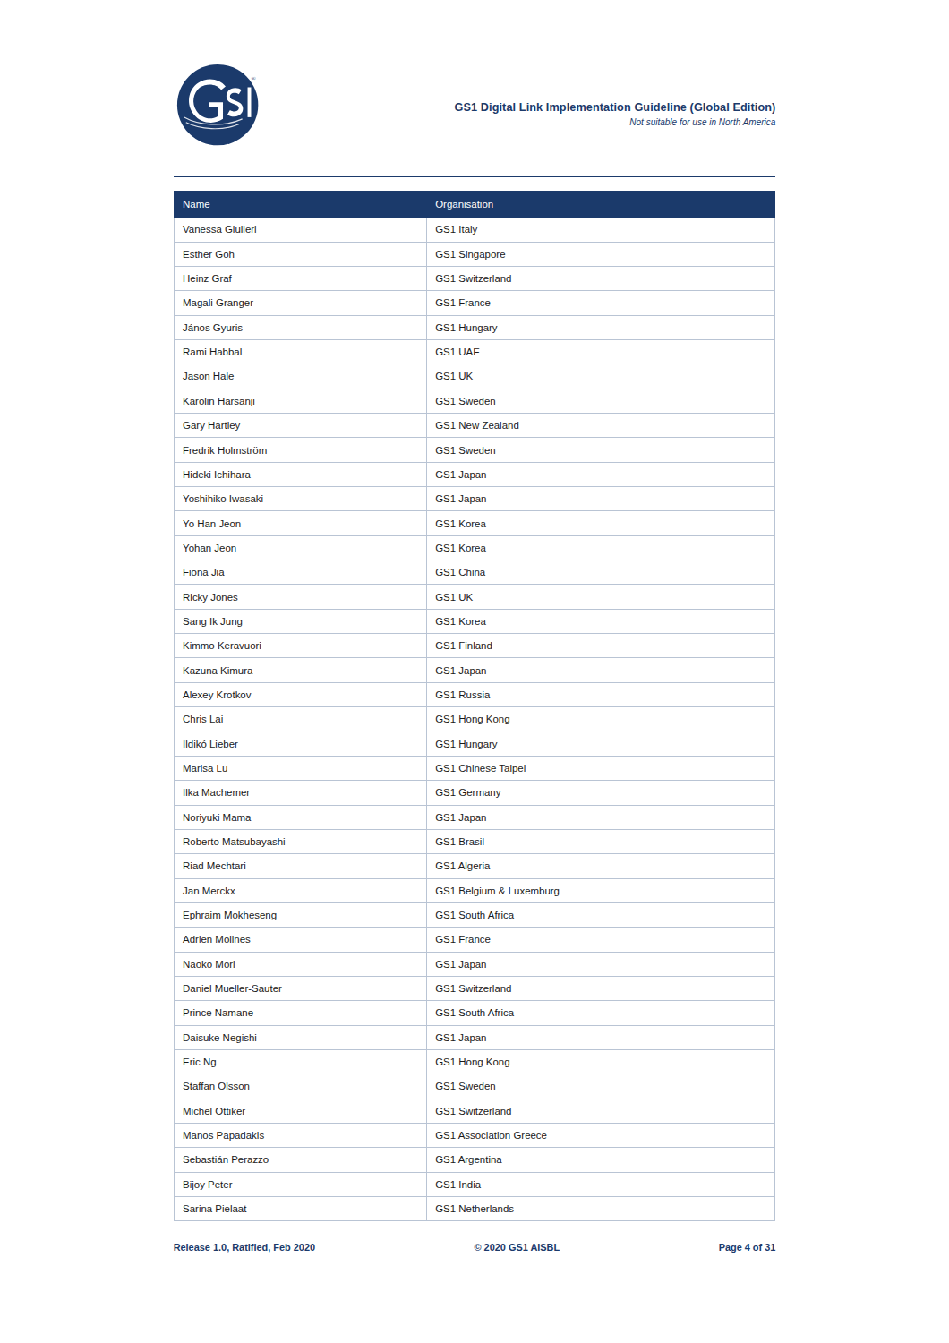®
GS1 Digital Link Implementation Guideline (Global Edition)
Not suitable for use in North America
| Name | Organisation |
| --- | --- |
| Vanessa Giulieri | GS1 Italy |
| Esther Goh | GS1 Singapore |
| Heinz Graf | GS1 Switzerland |
| Magali Granger | GS1 France |
| János Gyuris | GS1 Hungary |
| Rami Habbal | GS1 UAE |
| Jason Hale | GS1 UK |
| Karolin Harsanji | GS1 Sweden |
| Gary Hartley | GS1 New Zealand |
| Fredrik Holmström | GS1 Sweden |
| Hideki Ichihara | GS1 Japan |
| Yoshihiko Iwasaki | GS1 Japan |
| Yo Han Jeon | GS1 Korea |
| Yohan Jeon | GS1 Korea |
| Fiona Jia | GS1 China |
| Ricky Jones | GS1 UK |
| Sang Ik Jung | GS1 Korea |
| Kimmo Keravuori | GS1 Finland |
| Kazuna Kimura | GS1 Japan |
| Alexey Krotkov | GS1 Russia |
| Chris Lai | GS1 Hong Kong |
| Ildikó Lieber | GS1 Hungary |
| Marisa Lu | GS1 Chinese Taipei |
| Ilka Machemer | GS1 Germany |
| Noriyuki Mama | GS1 Japan |
| Roberto Matsubayashi | GS1 Brasil |
| Riad Mechtari | GS1 Algeria |
| Jan Merckx | GS1 Belgium & Luxemburg |
| Ephraim Mokheseng | GS1 South Africa |
| Adrien Molines | GS1 France |
| Naoko Mori | GS1 Japan |
| Daniel Mueller-Sauter | GS1 Switzerland |
| Prince Namane | GS1 South Africa |
| Daisuke Negishi | GS1 Japan |
| Eric Ng | GS1 Hong Kong |
| Staffan Olsson | GS1 Sweden |
| Michel Ottiker | GS1 Switzerland |
| Manos Papadakis | GS1 Association Greece |
| Sebastián Perazzo | GS1 Argentina |
| Bijoy Peter | GS1 India |
| Sarina Pielaat | GS1 Netherlands |
Release 1.0, Ratified, Feb 2020
© 2020 GS1 AISBL
Page 4 of 31